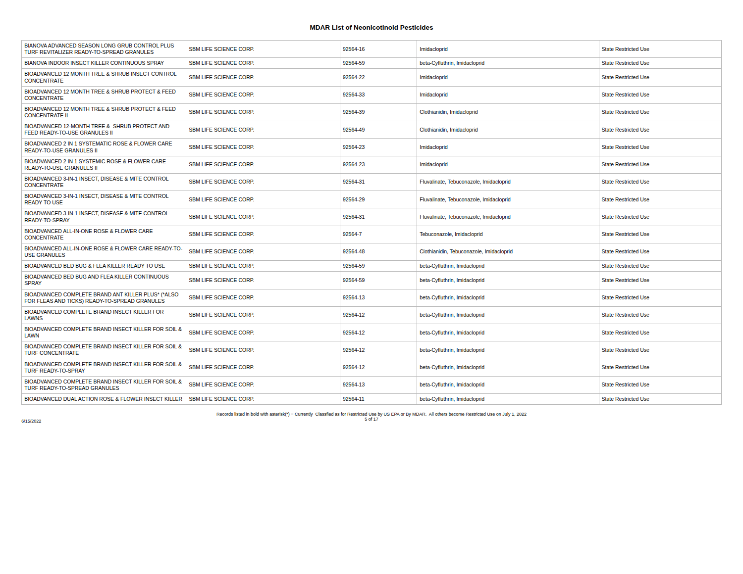MDAR List of Neonicotinoid Pesticides
| BIANOVA ADVANCED SEASON LONG GRUB CONTROL PLUS TURF REVITALIZER READY-TO-SPREAD GRANULES | SBM LIFE SCIENCE CORP. | 92564-16 | Imidacloprid | State Restricted Use |
| BIANOVA INDOOR INSECT KILLER CONTINUOUS SPRAY | SBM LIFE SCIENCE CORP. | 92564-59 | beta-Cyfluthrin, Imidacloprid | State Restricted Use |
| BIOADVANCED 12 MONTH TREE & SHRUB INSECT CONTROL CONCENTRATE | SBM LIFE SCIENCE CORP. | 92564-22 | Imidacloprid | State Restricted Use |
| BIOADVANCED 12 MONTH TREE & SHRUB PROTECT & FEED CONCENTRATE | SBM LIFE SCIENCE CORP. | 92564-33 | Imidacloprid | State Restricted Use |
| BIOADVANCED 12 MONTH TREE & SHRUB PROTECT & FEED CONCENTRATE II | SBM LIFE SCIENCE CORP. | 92564-39 | Clothianidin, Imidacloprid | State Restricted Use |
| BIOADVANCED 12-MONTH TREE & SHRUB PROTECT AND FEED READY-TO-USE GRANULES II | SBM LIFE SCIENCE CORP. | 92564-49 | Clothianidin, Imidacloprid | State Restricted Use |
| BIOADVANCED 2 IN 1 SYSTEMATIC ROSE & FLOWER CARE READY-TO-USE GRANULES II | SBM LIFE SCIENCE CORP. | 92564-23 | Imidacloprid | State Restricted Use |
| BIOADVANCED 2 IN 1 SYSTEMIC ROSE & FLOWER CARE READY-TO-USE GRANULES II | SBM LIFE SCIENCE CORP. | 92564-23 | Imidacloprid | State Restricted Use |
| BIOADVANCED 3-IN-1 INSECT, DISEASE & MITE CONTROL CONCENTRATE | SBM LIFE SCIENCE CORP. | 92564-31 | Fluvalinate, Tebuconazole, Imidacloprid | State Restricted Use |
| BIOADVANCED 3-IN-1 INSECT, DISEASE & MITE CONTROL READY TO USE | SBM LIFE SCIENCE CORP. | 92564-29 | Fluvalinate, Tebuconazole, Imidacloprid | State Restricted Use |
| BIOADVANCED 3-IN-1 INSECT, DISEASE & MITE CONTROL READY-TO-SPRAY | SBM LIFE SCIENCE CORP. | 92564-31 | Fluvalinate, Tebuconazole, Imidacloprid | State Restricted Use |
| BIOADVANCED ALL-IN-ONE ROSE & FLOWER CARE CONCENTRATE | SBM LIFE SCIENCE CORP. | 92564-7 | Tebuconazole, Imidacloprid | State Restricted Use |
| BIOADVANCED ALL-IN-ONE ROSE & FLOWER CARE READY-TO-USE GRANULES | SBM LIFE SCIENCE CORP. | 92564-48 | Clothianidin, Tebuconazole, Imidacloprid | State Restricted Use |
| BIOADVANCED BED BUG & FLEA KILLER READY TO USE | SBM LIFE SCIENCE CORP. | 92564-59 | beta-Cyfluthrin, Imidacloprid | State Restricted Use |
| BIOADVANCED BED BUG AND FLEA KILLER CONTINUOUS SPRAY | SBM LIFE SCIENCE CORP. | 92564-59 | beta-Cyfluthrin, Imidacloprid | State Restricted Use |
| BIOADVANCED COMPLETE BRAND ANT KILLER PLUS* (*ALSO FOR FLEAS AND TICKS) READY-TO-SPREAD GRANULES | SBM LIFE SCIENCE CORP. | 92564-13 | beta-Cyfluthrin, Imidacloprid | State Restricted Use |
| BIOADVANCED COMPLETE BRAND INSECT KILLER FOR LAWNS | SBM LIFE SCIENCE CORP. | 92564-12 | beta-Cyfluthrin, Imidacloprid | State Restricted Use |
| BIOADVANCED COMPLETE BRAND INSECT KILLER FOR SOIL & LAWN | SBM LIFE SCIENCE CORP. | 92564-12 | beta-Cyfluthrin, Imidacloprid | State Restricted Use |
| BIOADVANCED COMPLETE BRAND INSECT KILLER FOR SOIL & TURF CONCENTRATE | SBM LIFE SCIENCE CORP. | 92564-12 | beta-Cyfluthrin, Imidacloprid | State Restricted Use |
| BIOADVANCED COMPLETE BRAND INSECT KILLER FOR SOIL & TURF READY-TO-SPRAY | SBM LIFE SCIENCE CORP. | 92564-12 | beta-Cyfluthrin, Imidacloprid | State Restricted Use |
| BIOADVANCED COMPLETE BRAND INSECT KILLER FOR SOIL & TURF READY-TO-SPREAD GRANULES | SBM LIFE SCIENCE CORP. | 92564-13 | beta-Cyfluthrin, Imidacloprid | State Restricted Use |
| BIOADVANCED DUAL ACTION ROSE & FLOWER INSECT KILLER | SBM LIFE SCIENCE CORP. | 92564-11 | beta-Cyfluthrin, Imidacloprid | State Restricted Use |
6/15/2022
Records listed in bold with asterisk(*) = Currently Classfied as for Restricted Use by US EPA or By MDAR. All others become Restricted Use on July 1, 2022 5 of 17